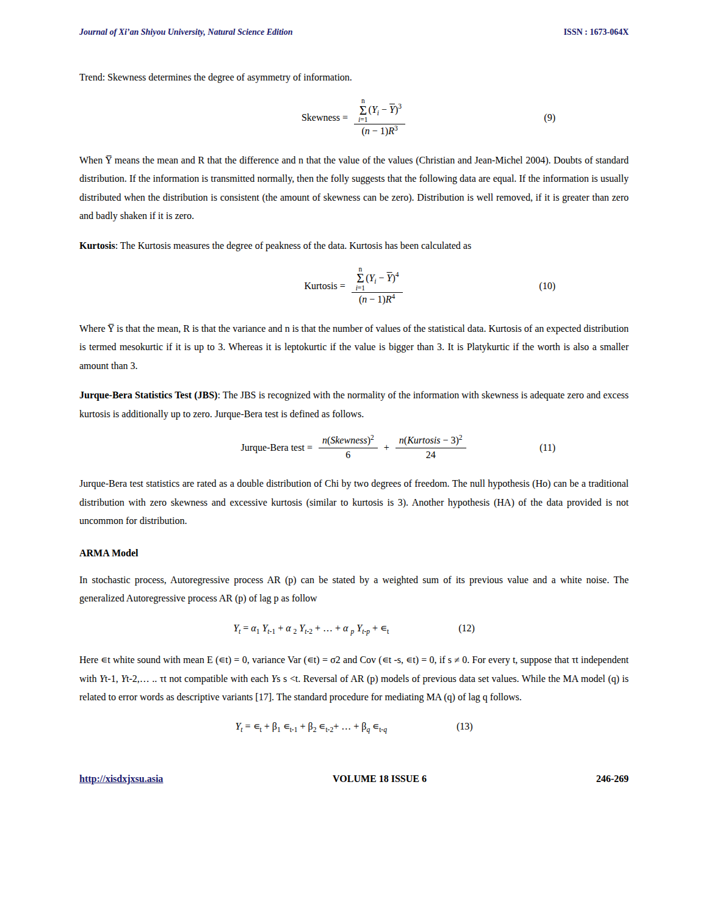Journal of Xi’an Shiyou University, Natural Science Edition ISSN : 1673-064X
Trend: Skewness determines the degree of asymmetry of information.
Skewness = nΣi=1(Yi − Y)3 (n − 1)R3 (9)
When Y̅ means the mean and R that the difference and n that the value of the values (Christian and Jean-Michel 2004). Doubts of standard distribution. If the information is transmitted normally, then the folly suggests that the following data are equal. If the information is usually distributed when the distribution is consistent (the amount of skewness can be zero). Distribution is well removed, if it is greater than zero and badly shaken if it is zero.
Kurtosis: The Kurtosis measures the degree of peakness of the data. Kurtosis has been calculated as
Kurtosis = nΣi=1(Yi − Y)4 (n − 1)R4 (10)
Where Y̅ is that the mean, R is that the variance and n is that the number of values of the statistical data. Kurtosis of an expected distribution is termed mesokurtic if it is up to 3. Whereas it is leptokurtic if the value is bigger than 3. It is Platykurtic if the worth is also a smaller amount than 3.
Jurque-Bera Statistics Test (JBS): The JBS is recognized with the normality of the information with skewness is adequate zero and excess kurtosis is additionally up to zero. Jurque-Bera test is defined as follows.
Jurque-Bera test = n(Skewness)2 6 + n(Kurtosis − 3)2 24 (11)
Jurque-Bera test statistics are rated as a double distribution of Chi by two degrees of freedom. The null hypothesis (Ho) can be a traditional distribution with zero skewness and excessive kurtosis (similar to kurtosis is 3). Another hypothesis (HA) of the data provided is not uncommon for distribution.
ARMA Model
In stochastic process, Autoregressive process AR (p) can be stated by a weighted sum of its previous value and a white noise. The generalized Autoregressive process AR (p) of lag p as follow
Yt = α1 Yt-1 + α 2 Yt-2 + … + α p Yt-p + ∊t (12)
Here ∊t white sound with mean E (∊t) = 0, variance Var (∊t) = σ2 and Cov (∊t -s, ∊t) = 0, if s ≠ 0. For every t, suppose that τt independent with Yt-1, Yt-2,… .. τt not compatible with each Ys s <t. Reversal of AR (p) models of previous data set values. While the MA model (q) is related to error words as descriptive variants [17]. The standard procedure for mediating MA (q) of lag q follows.
Yt = ∊t + β1 ∊t-1 + β2 ∊t-2+ … + βq ∊t-q (13)
http://xisdxjxsu.asia VOLUME 18 ISSUE 6 246-269